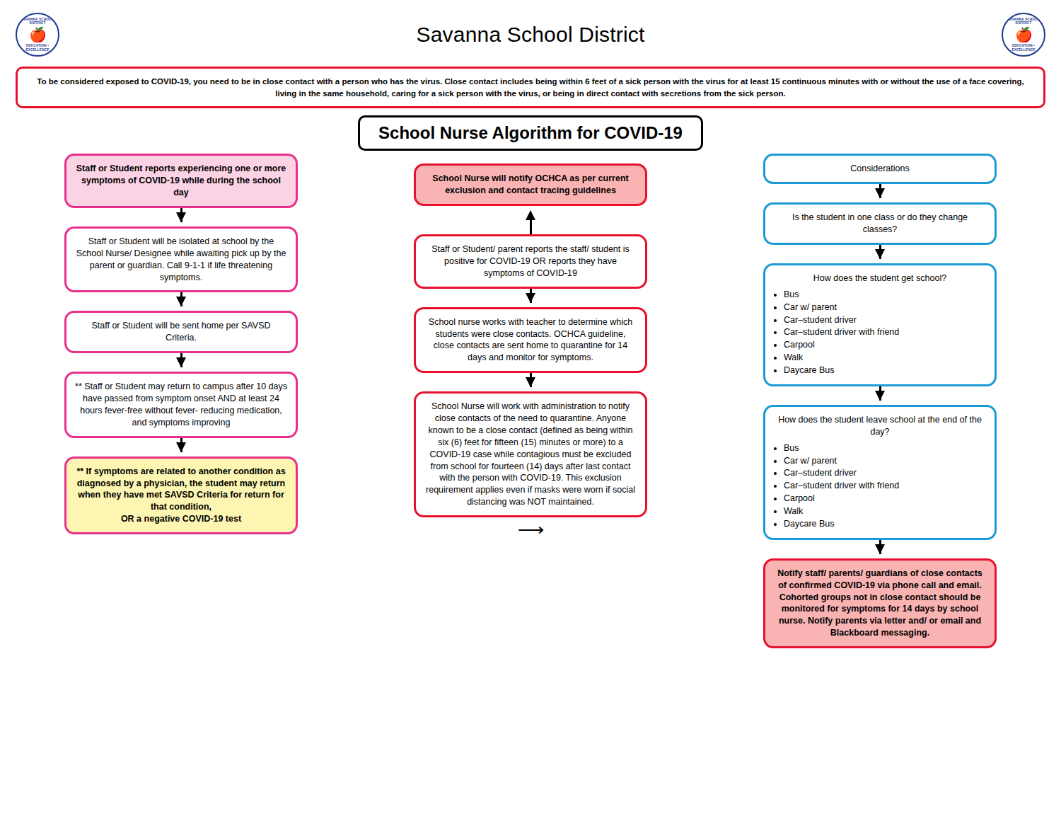SAVANNA SCHOOL DISTRICT 🍎 EDUCATION • EXCELLENCE
Savanna School District
SAVANNA SCHOOL DISTRICT 🍎 EDUCATION • EXCELLENCE
To be considered exposed to COVID-19, you need to be in close contact with a person who has the virus. Close contact includes being within 6 feet of a sick person with the virus for at least 15 continuous minutes with or without the use of a face covering, living in the same household, caring for a sick person with the virus, or being in direct contact with secretions from the sick person.
School Nurse Algorithm for COVID-19
Staff or Student reports experiencing one or more symptoms of COVID-19 while during the school day
Staff or Student will be isolated at school by the School Nurse/ Designee while awaiting pick up by the parent or guardian. Call 9-1-1 if life threatening symptoms.
Staff or Student will be sent home per SAVSD Criteria.
** Staff or Student may return to campus after 10 days have passed from symptom onset AND at least 24 hours fever-free without fever- reducing medication, and symptoms improving
** If symptoms are related to another condition as diagnosed by a physician, the student may return when they have met SAVSD Criteria for return for that condition,
OR a negative COVID-19 test
School Nurse will notify OCHCA as per current exclusion and contact tracing guidelines
Staff or Student/ parent reports the staff/ student is positive for COVID-19 OR reports they have symptoms of COVID-19
School nurse works with teacher to determine which students were close contacts. OCHCA guideline, close contacts are sent home to quarantine for 14 days and monitor for symptoms.
School Nurse will work with administration to notify close contacts of the need to quarantine. Anyone known to be a close contact (defined as being within six (6) feet for fifteen (15) minutes or more) to a COVID-19 case while contagious must be excluded from school for fourteen (14) days after last contact with the person with COVID-19. This exclusion requirement applies even if masks were worn if social distancing was NOT maintained.
⟶
Considerations
Is the student in one class or do they change classes?
How does the student get school?
Bus
Car w/ parent
Car–student driver
Car–student driver with friend
Carpool
Walk
Daycare Bus
How does the student leave school at the end of the day?
Bus
Car w/ parent
Car–student driver
Car–student driver with friend
Carpool
Walk
Daycare Bus
Notify staff/ parents/ guardians of close contacts of confirmed COVID-19 via phone call and email. Cohorted groups not in close contact should be monitored for symptoms for 14 days by school nurse. Notify parents via letter and/ or email and Blackboard messaging.